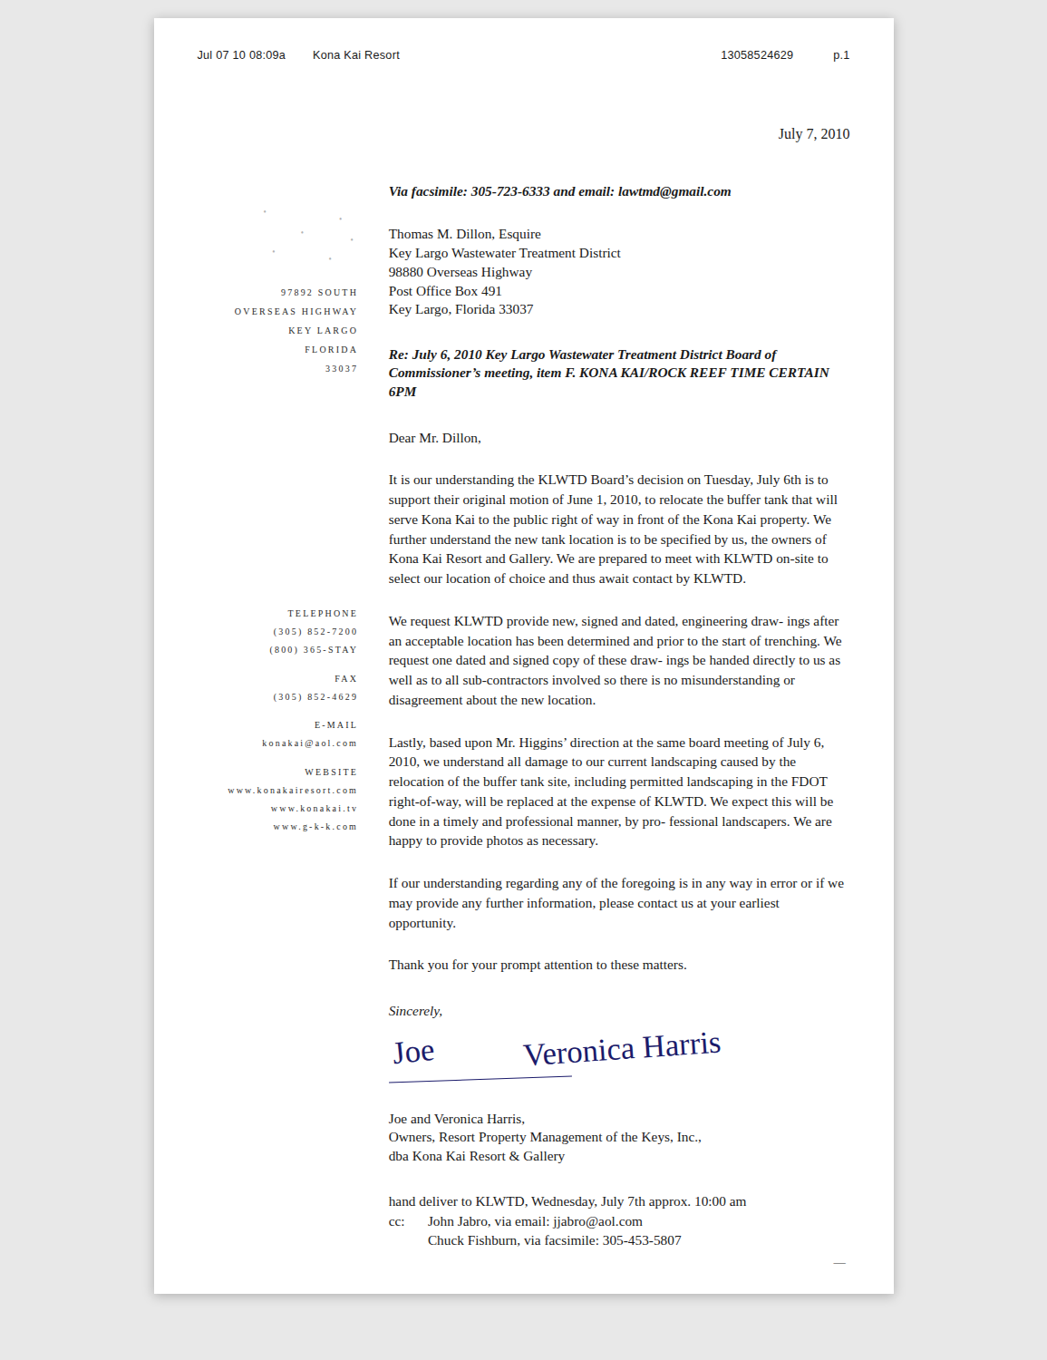Jul 07 10 08:09a Kona Kai Resort
13058524629 p.1
• • • • • •
97892 SOUTH
OVERSEAS HIGHWAY
KEY LARGO
FLORIDA
33037
TELEPHONE
(305) 852-7200
(800) 365-STAY FAX
(305) 852-4629 E-MAIL
konakai@aol.com WEBSITE
www.konakairesort.com
www.konakai.tv
www.g-k-k.com
July 7, 2010
Via facsimile: 305-723-6333 and email: lawtmd@gmail.com
Thomas M. Dillon, Esquire
Key Largo Wastewater Treatment District
98880 Overseas Highway
Post Office Box 491
Key Largo, Florida 33037
Re: July 6, 2010 Key Largo Wastewater Treatment District Board of Commissioner’s meeting, item F. KONA KAI/ROCK REEF TIME CERTAIN 6PM
Dear Mr. Dillon,
It is our understanding the KLWTD Board’s decision on Tuesday, July 6th is to support their original motion of June 1, 2010, to relocate the buffer tank that will serve Kona Kai to the public right of way in front of the Kona Kai property. We further understand the new tank location is to be specified by us, the owners of Kona Kai Resort and Gallery. We are prepared to meet with KLWTD on-site to select our location of choice and thus await contact by KLWTD.
We request KLWTD provide new, signed and dated, engineering draw- ings after an acceptable location has been determined and prior to the start of trenching. We request one dated and signed copy of these draw- ings be handed directly to us as well as to all sub-contractors involved so there is no misunderstanding or disagreement about the new location.
Lastly, based upon Mr. Higgins’ direction at the same board meeting of July 6, 2010, we understand all damage to our current landscaping caused by the relocation of the buffer tank site, including permitted landscaping in the FDOT right-of-way, will be replaced at the expense of KLWTD. We expect this will be done in a timely and professional manner, by pro- fessional landscapers. We are happy to provide photos as necessary.
If our understanding regarding any of the foregoing is in any way in error or if we may provide any further information, please contact us at your earliest opportunity.
Thank you for your prompt attention to these matters.
Sincerely,
Joe Veronica Harris
Joe and Veronica Harris,
Owners, Resort Property Management of the Keys, Inc.,
dba Kona Kai Resort & Gallery
hand deliver to KLWTD, Wednesday, July 7th approx. 10:00 am
| cc: | John Jabro, via email: jjabro@aol.com |
| | Chuck Fishburn, via facsimile: 305-453-5807 |
—